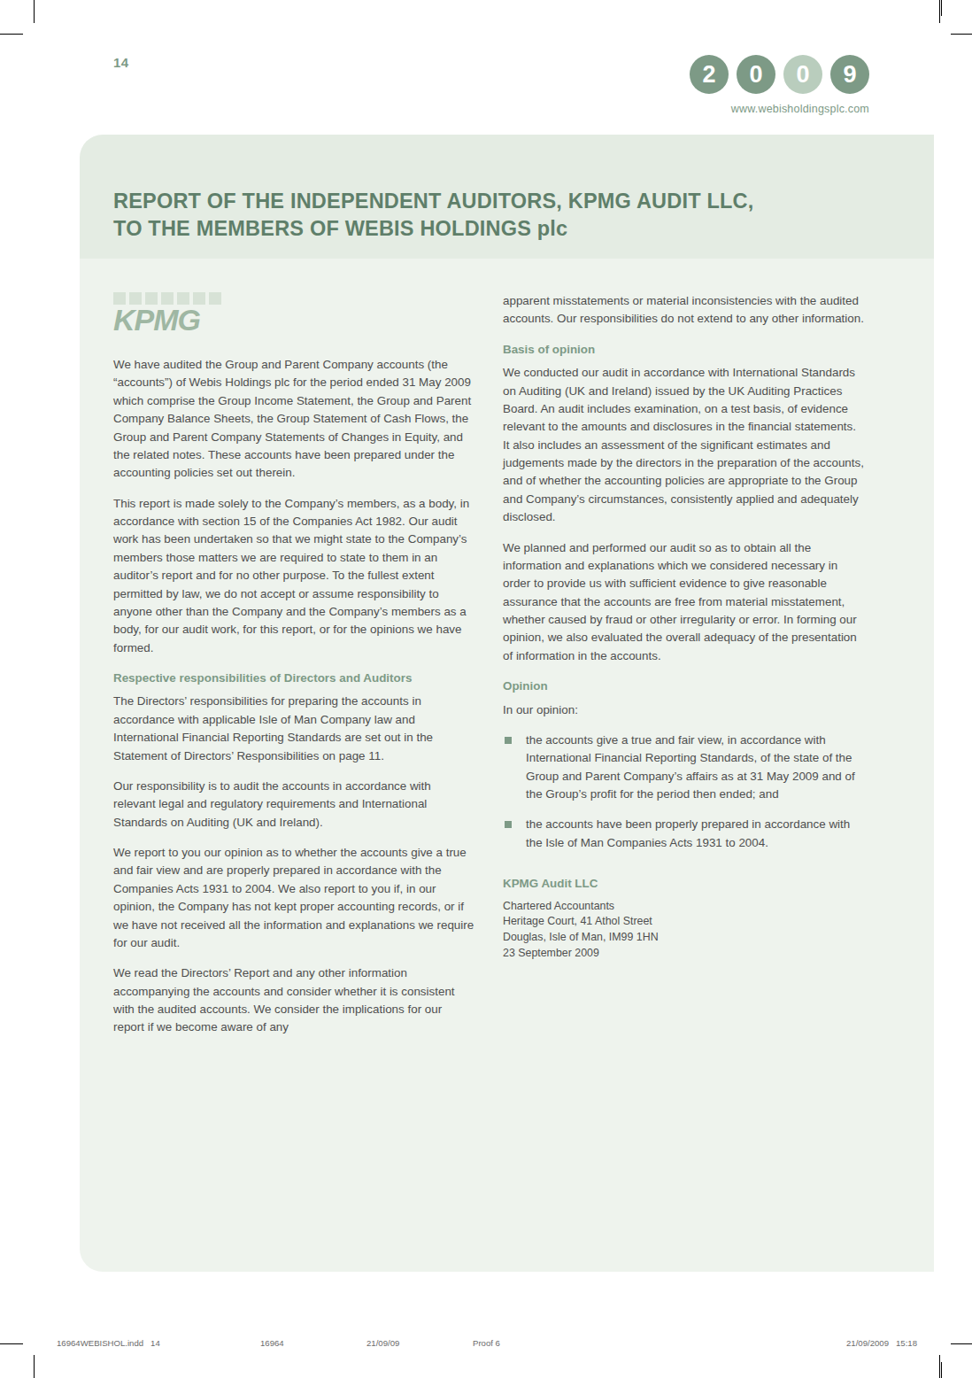14
2
0
0
9
www.webisholdingsplc.com
REPORT OF THE INDEPENDENT AUDITORS, KPMG AUDIT LLC,
TO THE MEMBERS OF WEBIS HOLDINGS plc
KPMG
We have audited the Group and Parent Company accounts (the “accounts”) of Webis Holdings plc for the period ended 31 May 2009 which comprise the Group Income Statement, the Group and Parent Company Balance Sheets, the Group Statement of Cash Flows, the Group and Parent Company Statements of Changes in Equity, and the related notes. These accounts have been prepared under the accounting policies set out therein.
This report is made solely to the Company’s members, as a body, in accordance with section 15 of the Companies Act 1982. Our audit work has been undertaken so that we might state to the Company’s members those matters we are required to state to them in an auditor’s report and for no other purpose. To the fullest extent permitted by law, we do not accept or assume responsibility to anyone other than the Company and the Company’s members as a body, for our audit work, for this report, or for the opinions we have formed.
Respective responsibilities of Directors and Auditors
The Directors’ responsibilities for preparing the accounts in accordance with applicable Isle of Man Company law and International Financial Reporting Standards are set out in the Statement of Directors’ Responsibilities on page 11.
Our responsibility is to audit the accounts in accordance with relevant legal and regulatory requirements and International Standards on Auditing (UK and Ireland).
We report to you our opinion as to whether the accounts give a true and fair view and are properly prepared in accordance with the Companies Acts 1931 to 2004. We also report to you if, in our opinion, the Company has not kept proper accounting records, or if we have not received all the information and explanations we require for our audit.
We read the Directors’ Report and any other information accompanying the accounts and consider whether it is consistent with the audited accounts. We consider the implications for our report if we become aware of any
apparent misstatements or material inconsistencies with the audited accounts. Our responsibilities do not extend to any other information.
Basis of opinion
We conducted our audit in accordance with International Standards on Auditing (UK and Ireland) issued by the UK Auditing Practices Board. An audit includes examination, on a test basis, of evidence relevant to the amounts and disclosures in the financial statements. It also includes an assessment of the significant estimates and judgements made by the directors in the preparation of the accounts, and of whether the accounting policies are appropriate to the Group and Company’s circumstances, consistently applied and adequately disclosed.
We planned and performed our audit so as to obtain all the information and explanations which we considered necessary in order to provide us with sufficient evidence to give reasonable assurance that the accounts are free from material misstatement, whether caused by fraud or other irregularity or error. In forming our opinion, we also evaluated the overall adequacy of the presentation of information in the accounts.
Opinion
In our opinion:
the accounts give a true and fair view, in accordance with International Financial Reporting Standards, of the state of the Group and Parent Company’s affairs as at 31 May 2009 and of the Group’s profit for the period then ended; and
the accounts have been properly prepared in accordance with the Isle of Man Companies Acts 1931 to 2004.
KPMG Audit LLC
Chartered Accountants
Heritage Court, 41 Athol Street
Douglas, Isle of Man, IM99 1HN
23 September 2009
16964WEBISHOL.indd 14
16964
21/09/09
Proof 6
21/09/2009 15:18